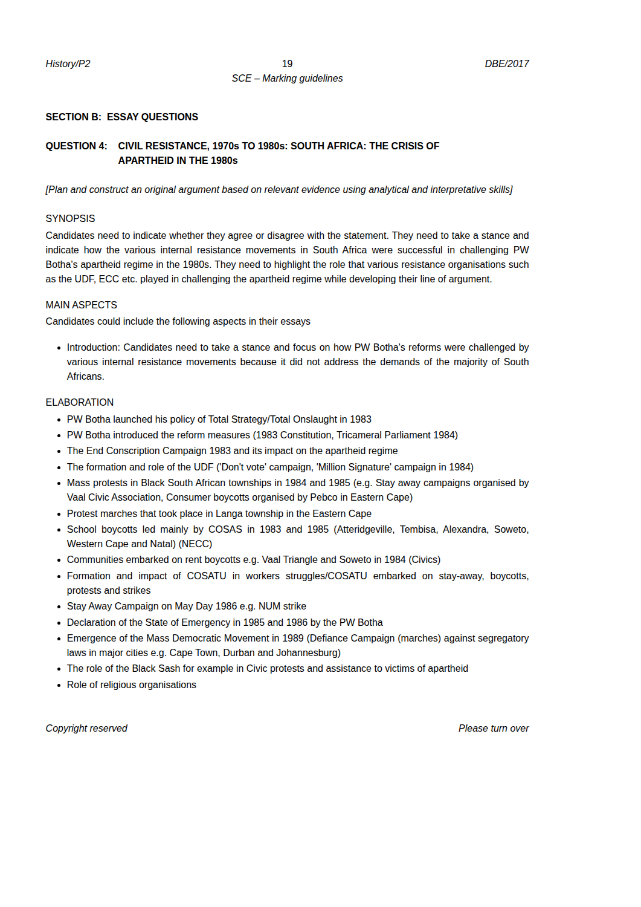History/P2
19 SCE – Marking guidelines
DBE/2017
SECTION B: ESSAY QUESTIONS
QUESTION 4: CIVIL RESISTANCE, 1970s TO 1980s: SOUTH AFRICA: THE CRISIS OF APARTHEID IN THE 1980s
[Plan and construct an original argument based on relevant evidence using analytical and interpretative skills]
SYNOPSIS
Candidates need to indicate whether they agree or disagree with the statement. They need to take a stance and indicate how the various internal resistance movements in South Africa were successful in challenging PW Botha's apartheid regime in the 1980s. They need to highlight the role that various resistance organisations such as the UDF, ECC etc. played in challenging the apartheid regime while developing their line of argument.
MAIN ASPECTS
Candidates could include the following aspects in their essays
Introduction: Candidates need to take a stance and focus on how PW Botha's reforms were challenged by various internal resistance movements because it did not address the demands of the majority of South Africans.
ELABORATION
PW Botha launched his policy of Total Strategy/Total Onslaught in 1983
PW Botha introduced the reform measures (1983 Constitution, Tricameral Parliament 1984)
The End Conscription Campaign 1983 and its impact on the apartheid regime
The formation and role of the UDF ('Don't vote' campaign, 'Million Signature' campaign in 1984)
Mass protests in Black South African townships in 1984 and 1985 (e.g. Stay away campaigns organised by Vaal Civic Association, Consumer boycotts organised by Pebco in Eastern Cape)
Protest marches that took place in Langa township in the Eastern Cape
School boycotts led mainly by COSAS in 1983 and 1985 (Atteridgeville, Tembisa, Alexandra, Soweto, Western Cape and Natal) (NECC)
Communities embarked on rent boycotts e.g. Vaal Triangle and Soweto in 1984 (Civics)
Formation and impact of COSATU in workers struggles/COSATU embarked on stay-away, boycotts, protests and strikes
Stay Away Campaign on May Day 1986 e.g. NUM strike
Declaration of the State of Emergency in 1985 and 1986 by the PW Botha
Emergence of the Mass Democratic Movement in 1989 (Defiance Campaign (marches) against segregatory laws in major cities e.g. Cape Town, Durban and Johannesburg)
The role of the Black Sash for example in Civic protests and assistance to victims of apartheid
Role of religious organisations
Copyright reserved
Please turn over